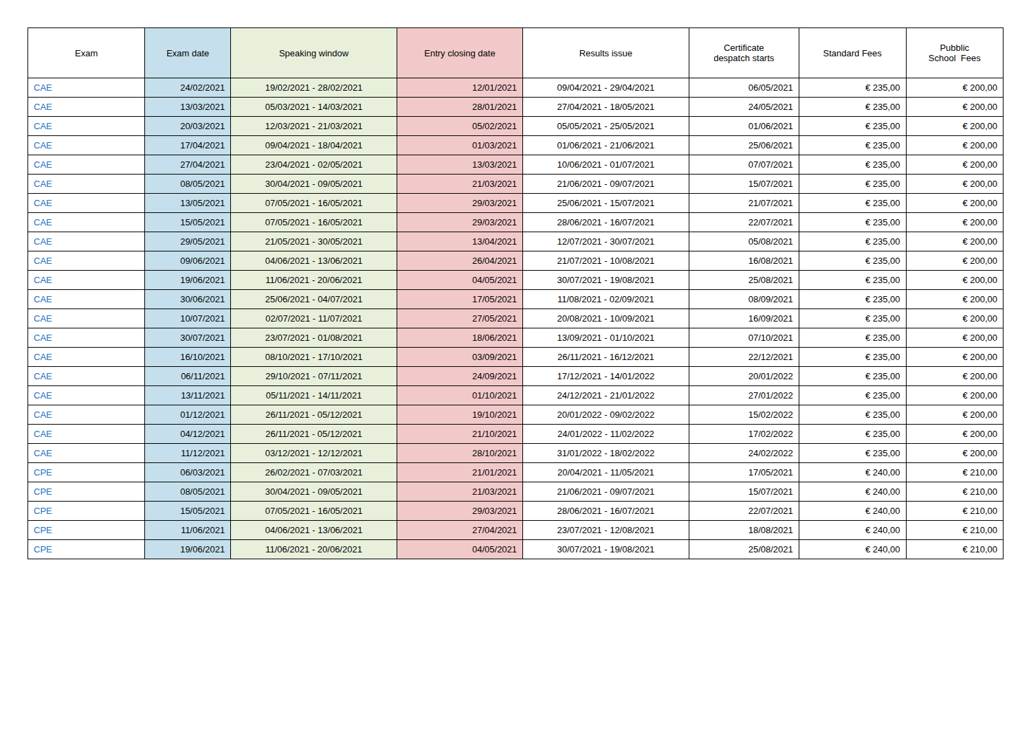| Exam | Exam date | Speaking window | Entry closing date | Results issue | Certificate despatch starts | Standard Fees | Pubblic School Fees |
| --- | --- | --- | --- | --- | --- | --- | --- |
| CAE | 24/02/2021 | 19/02/2021 - 28/02/2021 | 12/01/2021 | 09/04/2021 - 29/04/2021 | 06/05/2021 | € 235,00 | € 200,00 |
| CAE | 13/03/2021 | 05/03/2021 - 14/03/2021 | 28/01/2021 | 27/04/2021 - 18/05/2021 | 24/05/2021 | € 235,00 | € 200,00 |
| CAE | 20/03/2021 | 12/03/2021 - 21/03/2021 | 05/02/2021 | 05/05/2021 - 25/05/2021 | 01/06/2021 | € 235,00 | € 200,00 |
| CAE | 17/04/2021 | 09/04/2021 - 18/04/2021 | 01/03/2021 | 01/06/2021 - 21/06/2021 | 25/06/2021 | € 235,00 | € 200,00 |
| CAE | 27/04/2021 | 23/04/2021 - 02/05/2021 | 13/03/2021 | 10/06/2021 - 01/07/2021 | 07/07/2021 | € 235,00 | € 200,00 |
| CAE | 08/05/2021 | 30/04/2021 - 09/05/2021 | 21/03/2021 | 21/06/2021 - 09/07/2021 | 15/07/2021 | € 235,00 | € 200,00 |
| CAE | 13/05/2021 | 07/05/2021 - 16/05/2021 | 29/03/2021 | 25/06/2021 - 15/07/2021 | 21/07/2021 | € 235,00 | € 200,00 |
| CAE | 15/05/2021 | 07/05/2021 - 16/05/2021 | 29/03/2021 | 28/06/2021 - 16/07/2021 | 22/07/2021 | € 235,00 | € 200,00 |
| CAE | 29/05/2021 | 21/05/2021 - 30/05/2021 | 13/04/2021 | 12/07/2021 - 30/07/2021 | 05/08/2021 | € 235,00 | € 200,00 |
| CAE | 09/06/2021 | 04/06/2021 - 13/06/2021 | 26/04/2021 | 21/07/2021 - 10/08/2021 | 16/08/2021 | € 235,00 | € 200,00 |
| CAE | 19/06/2021 | 11/06/2021 - 20/06/2021 | 04/05/2021 | 30/07/2021 - 19/08/2021 | 25/08/2021 | € 235,00 | € 200,00 |
| CAE | 30/06/2021 | 25/06/2021 - 04/07/2021 | 17/05/2021 | 11/08/2021 - 02/09/2021 | 08/09/2021 | € 235,00 | € 200,00 |
| CAE | 10/07/2021 | 02/07/2021 - 11/07/2021 | 27/05/2021 | 20/08/2021 - 10/09/2021 | 16/09/2021 | € 235,00 | € 200,00 |
| CAE | 30/07/2021 | 23/07/2021 - 01/08/2021 | 18/06/2021 | 13/09/2021 - 01/10/2021 | 07/10/2021 | € 235,00 | € 200,00 |
| CAE | 16/10/2021 | 08/10/2021 - 17/10/2021 | 03/09/2021 | 26/11/2021 - 16/12/2021 | 22/12/2021 | € 235,00 | € 200,00 |
| CAE | 06/11/2021 | 29/10/2021 - 07/11/2021 | 24/09/2021 | 17/12/2021 - 14/01/2022 | 20/01/2022 | € 235,00 | € 200,00 |
| CAE | 13/11/2021 | 05/11/2021 - 14/11/2021 | 01/10/2021 | 24/12/2021 - 21/01/2022 | 27/01/2022 | € 235,00 | € 200,00 |
| CAE | 01/12/2021 | 26/11/2021 - 05/12/2021 | 19/10/2021 | 20/01/2022 - 09/02/2022 | 15/02/2022 | € 235,00 | € 200,00 |
| CAE | 04/12/2021 | 26/11/2021 - 05/12/2021 | 21/10/2021 | 24/01/2022 - 11/02/2022 | 17/02/2022 | € 235,00 | € 200,00 |
| CAE | 11/12/2021 | 03/12/2021 - 12/12/2021 | 28/10/2021 | 31/01/2022 - 18/02/2022 | 24/02/2022 | € 235,00 | € 200,00 |
| CPE | 06/03/2021 | 26/02/2021 - 07/03/2021 | 21/01/2021 | 20/04/2021 - 11/05/2021 | 17/05/2021 | € 240,00 | € 210,00 |
| CPE | 08/05/2021 | 30/04/2021 - 09/05/2021 | 21/03/2021 | 21/06/2021 - 09/07/2021 | 15/07/2021 | € 240,00 | € 210,00 |
| CPE | 15/05/2021 | 07/05/2021 - 16/05/2021 | 29/03/2021 | 28/06/2021 - 16/07/2021 | 22/07/2021 | € 240,00 | € 210,00 |
| CPE | 11/06/2021 | 04/06/2021 - 13/06/2021 | 27/04/2021 | 23/07/2021 - 12/08/2021 | 18/08/2021 | € 240,00 | € 210,00 |
| CPE | 19/06/2021 | 11/06/2021 - 20/06/2021 | 04/05/2021 | 30/07/2021 - 19/08/2021 | 25/08/2021 | € 240,00 | € 210,00 |